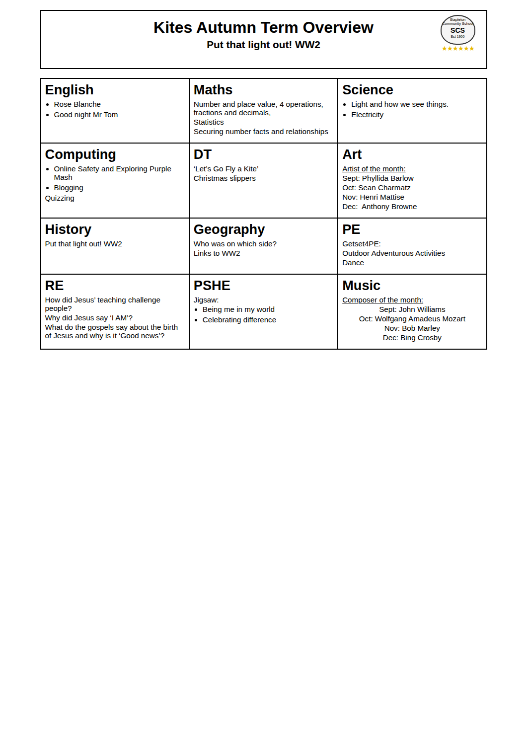Kites Autumn Term Overview
Put that light out! WW2
Stapleton Community School SCS Est 1900
★★★★★★
| English Rose Blanche Good night Mr Tom | Maths Number and place value, 4 operations, fractions and decimals, Statistics Securing number facts and relationships | Science Light and how we see things. Electricity |
| Computing Online Safety and Exploring Purple Mash Blogging Quizzing | DT ‘Let’s Go Fly a Kite’ Christmas slippers | Art Artist of the month: Sept: Phyllida Barlow Oct: Sean Charmatz Nov: Henri Mattise Dec: Anthony Browne |
| History Put that light out! WW2 | Geography Who was on which side? Links to WW2 | PE Getset4PE: Outdoor Adventurous Activities Dance |
| RE How did Jesus’ teaching challenge people? Why did Jesus say ‘I AM’? What do the gospels say about the birth of Jesus and why is it ‘Good news’? | PSHE Jigsaw: Being me in my world Celebrating difference | Music Composer of the month: Sept: John Williams Oct: Wolfgang Amadeus Mozart Nov: Bob Marley Dec: Bing Crosby |